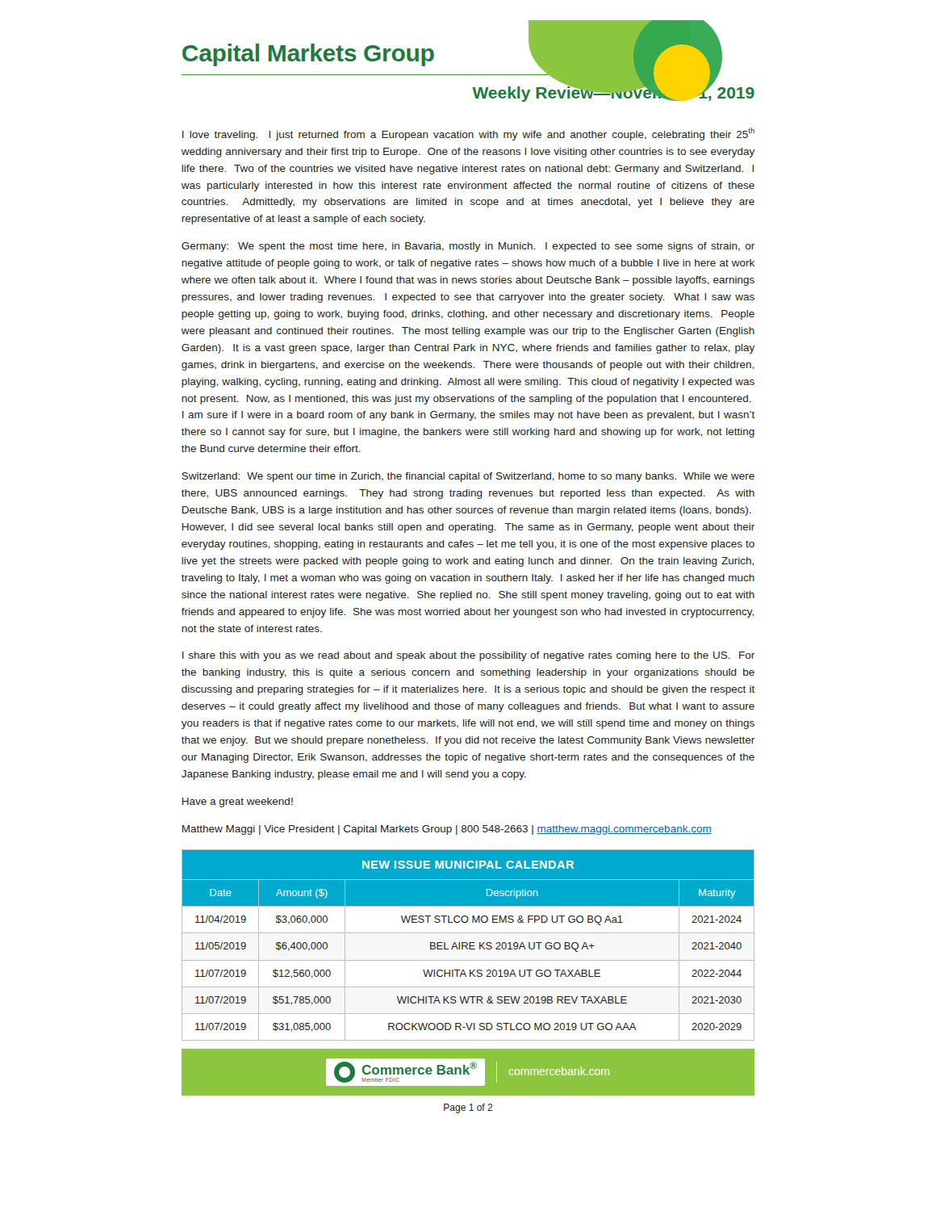Capital Markets Group
Weekly Review—November 1, 2019
I love traveling. I just returned from a European vacation with my wife and another couple, celebrating their 25th wedding anniversary and their first trip to Europe. One of the reasons I love visiting other countries is to see everyday life there. Two of the countries we visited have negative interest rates on national debt: Germany and Switzerland. I was particularly interested in how this interest rate environment affected the normal routine of citizens of these countries. Admittedly, my observations are limited in scope and at times anecdotal, yet I believe they are representative of at least a sample of each society.
Germany: We spent the most time here, in Bavaria, mostly in Munich. I expected to see some signs of strain, or negative attitude of people going to work, or talk of negative rates – shows how much of a bubble I live in here at work where we often talk about it. Where I found that was in news stories about Deutsche Bank – possible layoffs, earnings pressures, and lower trading revenues. I expected to see that carryover into the greater society. What I saw was people getting up, going to work, buying food, drinks, clothing, and other necessary and discretionary items. People were pleasant and continued their routines. The most telling example was our trip to the Englischer Garten (English Garden). It is a vast green space, larger than Central Park in NYC, where friends and families gather to relax, play games, drink in biergartens, and exercise on the weekends. There were thousands of people out with their children, playing, walking, cycling, running, eating and drinking. Almost all were smiling. This cloud of negativity I expected was not present. Now, as I mentioned, this was just my observations of the sampling of the population that I encountered. I am sure if I were in a board room of any bank in Germany, the smiles may not have been as prevalent, but I wasn’t there so I cannot say for sure, but I imagine, the bankers were still working hard and showing up for work, not letting the Bund curve determine their effort.
Switzerland: We spent our time in Zurich, the financial capital of Switzerland, home to so many banks. While we were there, UBS announced earnings. They had strong trading revenues but reported less than expected. As with Deutsche Bank, UBS is a large institution and has other sources of revenue than margin related items (loans, bonds). However, I did see several local banks still open and operating. The same as in Germany, people went about their everyday routines, shopping, eating in restaurants and cafes – let me tell you, it is one of the most expensive places to live yet the streets were packed with people going to work and eating lunch and dinner. On the train leaving Zurich, traveling to Italy, I met a woman who was going on vacation in southern Italy. I asked her if her life has changed much since the national interest rates were negative. She replied no. She still spent money traveling, going out to eat with friends and appeared to enjoy life. She was most worried about her youngest son who had invested in cryptocurrency, not the state of interest rates.
I share this with you as we read about and speak about the possibility of negative rates coming here to the US. For the banking industry, this is quite a serious concern and something leadership in your organizations should be discussing and preparing strategies for – if it materializes here. It is a serious topic and should be given the respect it deserves – it could greatly affect my livelihood and those of many colleagues and friends. But what I want to assure you readers is that if negative rates come to our markets, life will not end, we will still spend time and money on things that we enjoy. But we should prepare nonetheless. If you did not receive the latest Community Bank Views newsletter our Managing Director, Erik Swanson, addresses the topic of negative short-term rates and the consequences of the Japanese Banking industry, please email me and I will send you a copy.
Have a great weekend!
Matthew Maggi | Vice President | Capital Markets Group | 800 548-2663 | matthew.maggi.commercebank.com
NEW ISSUE MUNICIPAL CALENDAR
| Date | Amount ($) | Description | Maturity |
| --- | --- | --- | --- |
| 11/04/2019 | $3,060,000 | WEST STLCO MO EMS & FPD UT GO BQ Aa1 | 2021-2024 |
| 11/05/2019 | $6,400,000 | BEL AIRE KS 2019A UT GO BQ A+ | 2021-2040 |
| 11/07/2019 | $12,560,000 | WICHITA KS 2019A UT GO TAXABLE | 2022-2044 |
| 11/07/2019 | $51,785,000 | WICHITA KS WTR & SEW 2019B REV TAXABLE | 2021-2030 |
| 11/07/2019 | $31,085,000 | ROCKWOOD R-VI SD STLCO MO 2019 UT GO AAA | 2020-2029 |
Commerce Bank®Member FDIC
commercebank.com
Page 1 of 2